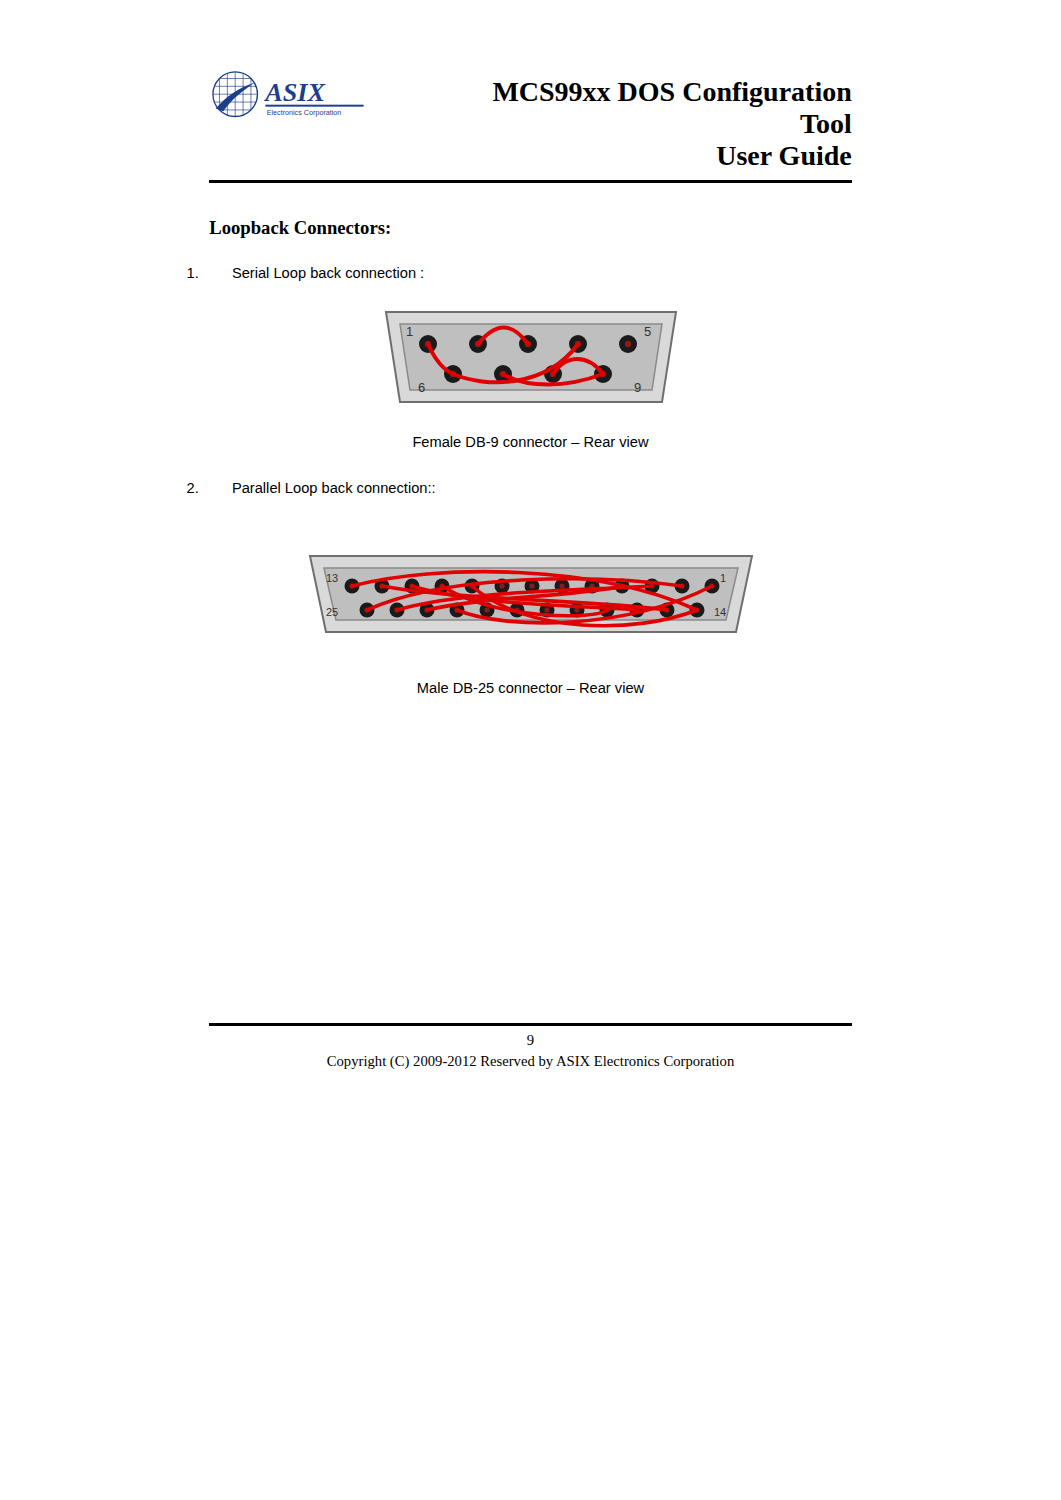ASIX Electronics Corporation
MCS99xx DOS Configuration Tool User Guide
Loopback Connectors:
1. Serial Loop back connection :
1 5 6 9
Female DB-9 connector – Rear view
2. Parallel Loop back connection::
13 1 25 14
Male DB-25 connector – Rear view
9
Copyright (C) 2009-2012 Reserved by ASIX Electronics Corporation